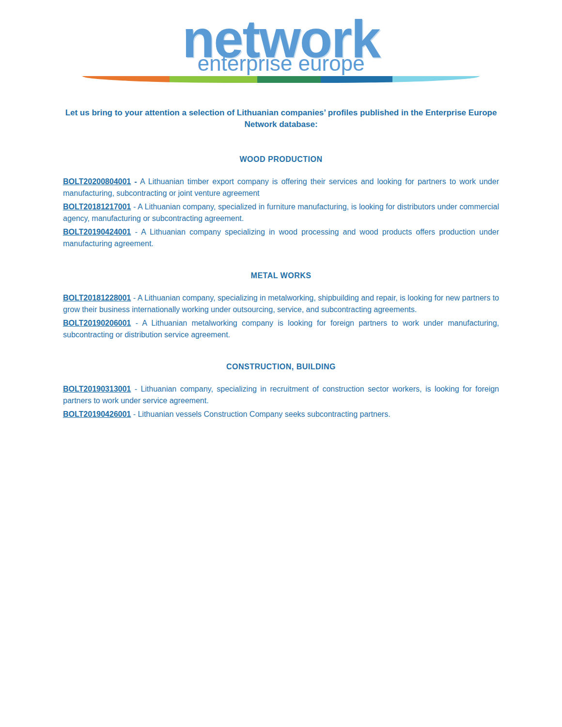network
enterprise europe
Let us bring to your attention a selection of Lithuanian companies’ profiles published in the Enterprise Europe Network database:
WOOD PRODUCTION
BOLT20200804001 - A Lithuanian timber export company is offering their services and looking for partners to work under manufacturing, subcontracting or joint venture agreement
BOLT20181217001 - A Lithuanian company, specialized in furniture manufacturing, is looking for distributors under commercial agency, manufacturing or subcontracting agreement.
BOLT20190424001 - A Lithuanian company specializing in wood processing and wood products offers production under manufacturing agreement.
METAL WORKS
BOLT20181228001 - A Lithuanian company, specializing in metalworking, shipbuilding and repair, is looking for new partners to grow their business internationally working under outsourcing, service, and subcontracting agreements.
BOLT20190206001 - A Lithuanian metalworking company is looking for foreign partners to work under manufacturing, subcontracting or distribution service agreement.
CONSTRUCTION, BUILDING
BOLT20190313001 - Lithuanian company, specializing in recruitment of construction sector workers, is looking for foreign partners to work under service agreement.
BOLT20190426001 - Lithuanian vessels Construction Company seeks subcontracting partners.